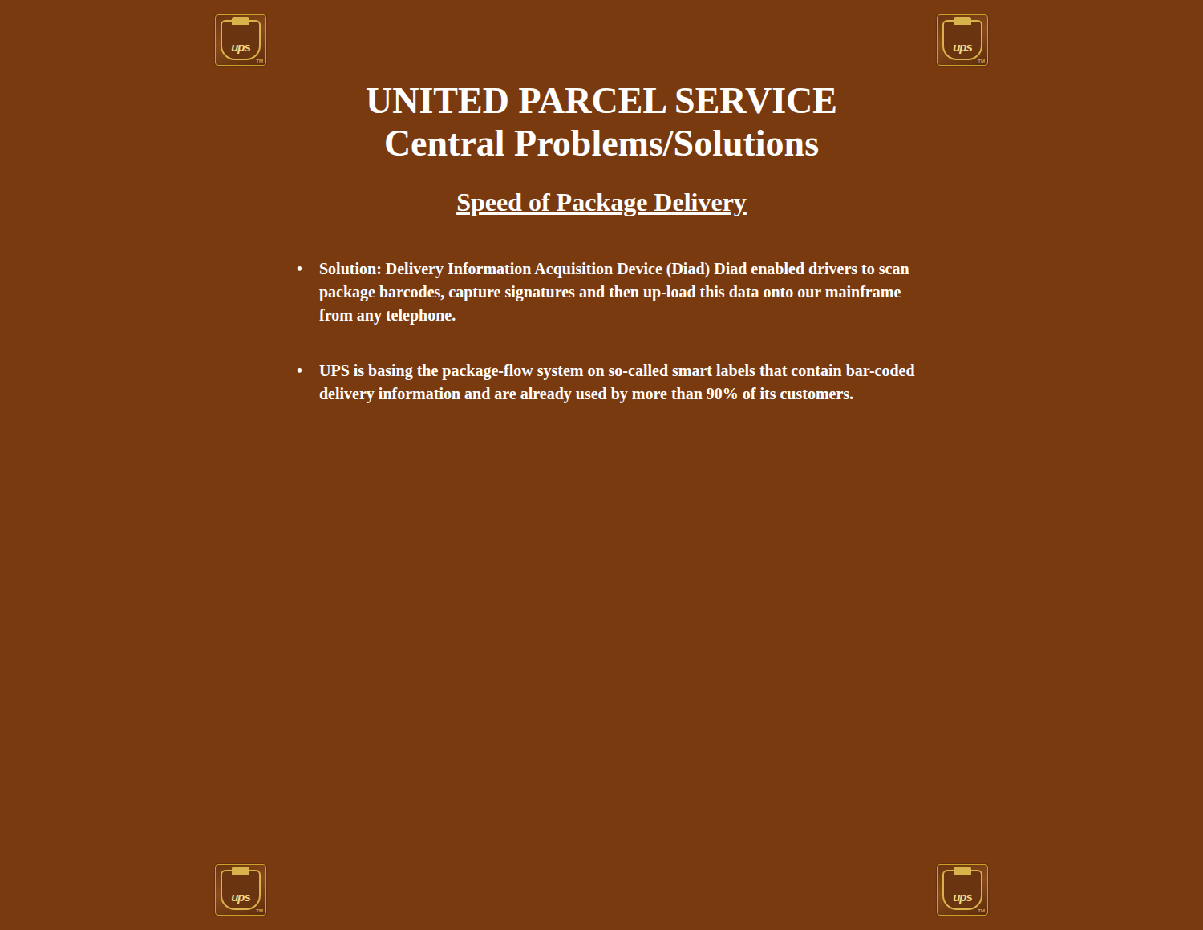ups
TM
ups
TM
ups
TM
ups
TM
UNITED PARCEL SERVICE
Central Problems/Solutions
Speed of Package Delivery
Solution: Delivery Information Acquisition Device (Diad) Diad enabled drivers to scan package barcodes, capture signatures and then up-load this data onto our mainframe from any telephone.
UPS is basing the package-flow system on so-called smart labels that contain bar-coded delivery information and are already used by more than 90% of its customers.